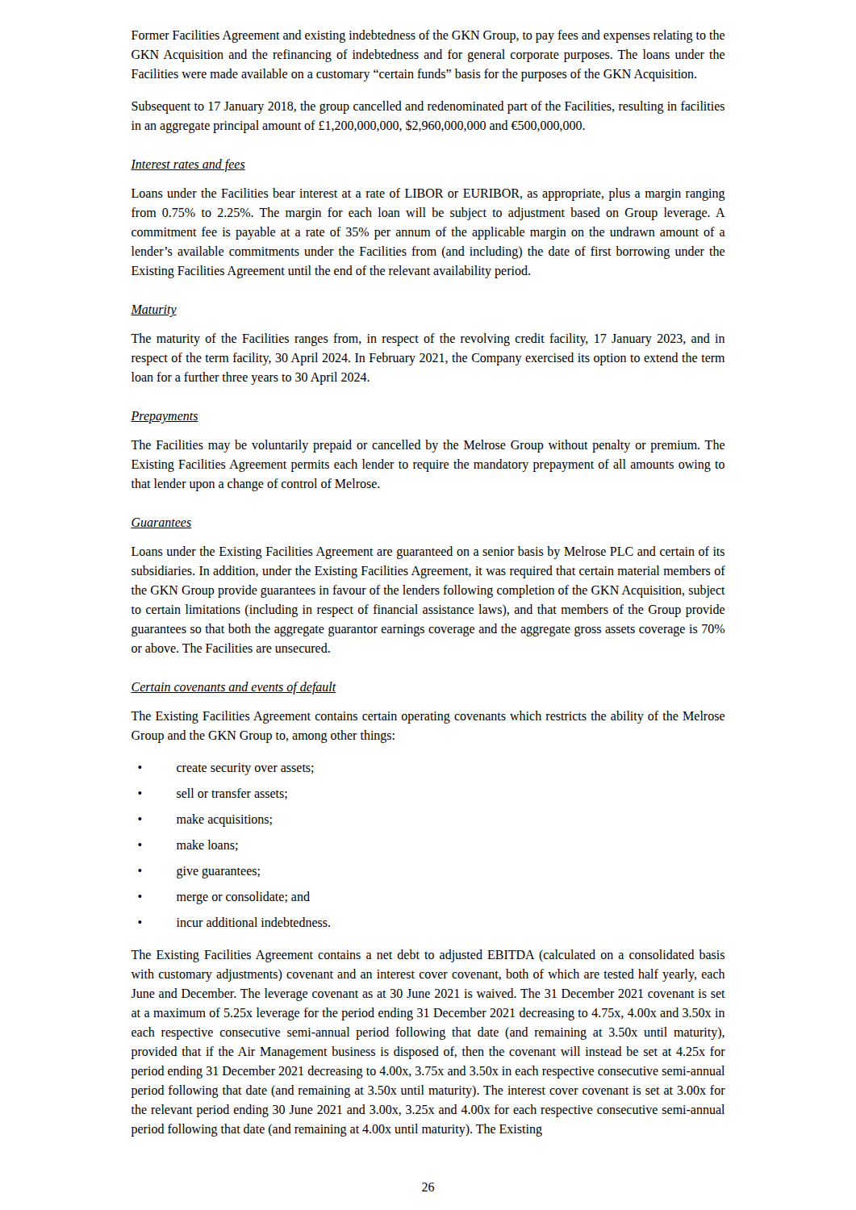Former Facilities Agreement and existing indebtedness of the GKN Group, to pay fees and expenses relating to the GKN Acquisition and the refinancing of indebtedness and for general corporate purposes. The loans under the Facilities were made available on a customary “certain funds” basis for the purposes of the GKN Acquisition.
Subsequent to 17 January 2018, the group cancelled and redenominated part of the Facilities, resulting in facilities in an aggregate principal amount of £1,200,000,000, $2,960,000,000 and €500,000,000.
Interest rates and fees
Loans under the Facilities bear interest at a rate of LIBOR or EURIBOR, as appropriate, plus a margin ranging from 0.75% to 2.25%. The margin for each loan will be subject to adjustment based on Group leverage. A commitment fee is payable at a rate of 35% per annum of the applicable margin on the undrawn amount of a lender’s available commitments under the Facilities from (and including) the date of first borrowing under the Existing Facilities Agreement until the end of the relevant availability period.
Maturity
The maturity of the Facilities ranges from, in respect of the revolving credit facility, 17 January 2023, and in respect of the term facility, 30 April 2024. In February 2021, the Company exercised its option to extend the term loan for a further three years to 30 April 2024.
Prepayments
The Facilities may be voluntarily prepaid or cancelled by the Melrose Group without penalty or premium. The Existing Facilities Agreement permits each lender to require the mandatory prepayment of all amounts owing to that lender upon a change of control of Melrose.
Guarantees
Loans under the Existing Facilities Agreement are guaranteed on a senior basis by Melrose PLC and certain of its subsidiaries. In addition, under the Existing Facilities Agreement, it was required that certain material members of the GKN Group provide guarantees in favour of the lenders following completion of the GKN Acquisition, subject to certain limitations (including in respect of financial assistance laws), and that members of the Group provide guarantees so that both the aggregate guarantor earnings coverage and the aggregate gross assets coverage is 70% or above. The Facilities are unsecured.
Certain covenants and events of default
The Existing Facilities Agreement contains certain operating covenants which restricts the ability of the Melrose Group and the GKN Group to, among other things:
create security over assets;
sell or transfer assets;
make acquisitions;
make loans;
give guarantees;
merge or consolidate; and
incur additional indebtedness.
The Existing Facilities Agreement contains a net debt to adjusted EBITDA (calculated on a consolidated basis with customary adjustments) covenant and an interest cover covenant, both of which are tested half yearly, each June and December. The leverage covenant as at 30 June 2021 is waived. The 31 December 2021 covenant is set at a maximum of 5.25x leverage for the period ending 31 December 2021 decreasing to 4.75x, 4.00x and 3.50x in each respective consecutive semi-annual period following that date (and remaining at 3.50x until maturity), provided that if the Air Management business is disposed of, then the covenant will instead be set at 4.25x for period ending 31 December 2021 decreasing to 4.00x, 3.75x and 3.50x in each respective consecutive semi-annual period following that date (and remaining at 3.50x until maturity). The interest cover covenant is set at 3.00x for the relevant period ending 30 June 2021 and 3.00x, 3.25x and 4.00x for each respective consecutive semi-annual period following that date (and remaining at 4.00x until maturity). The Existing
26